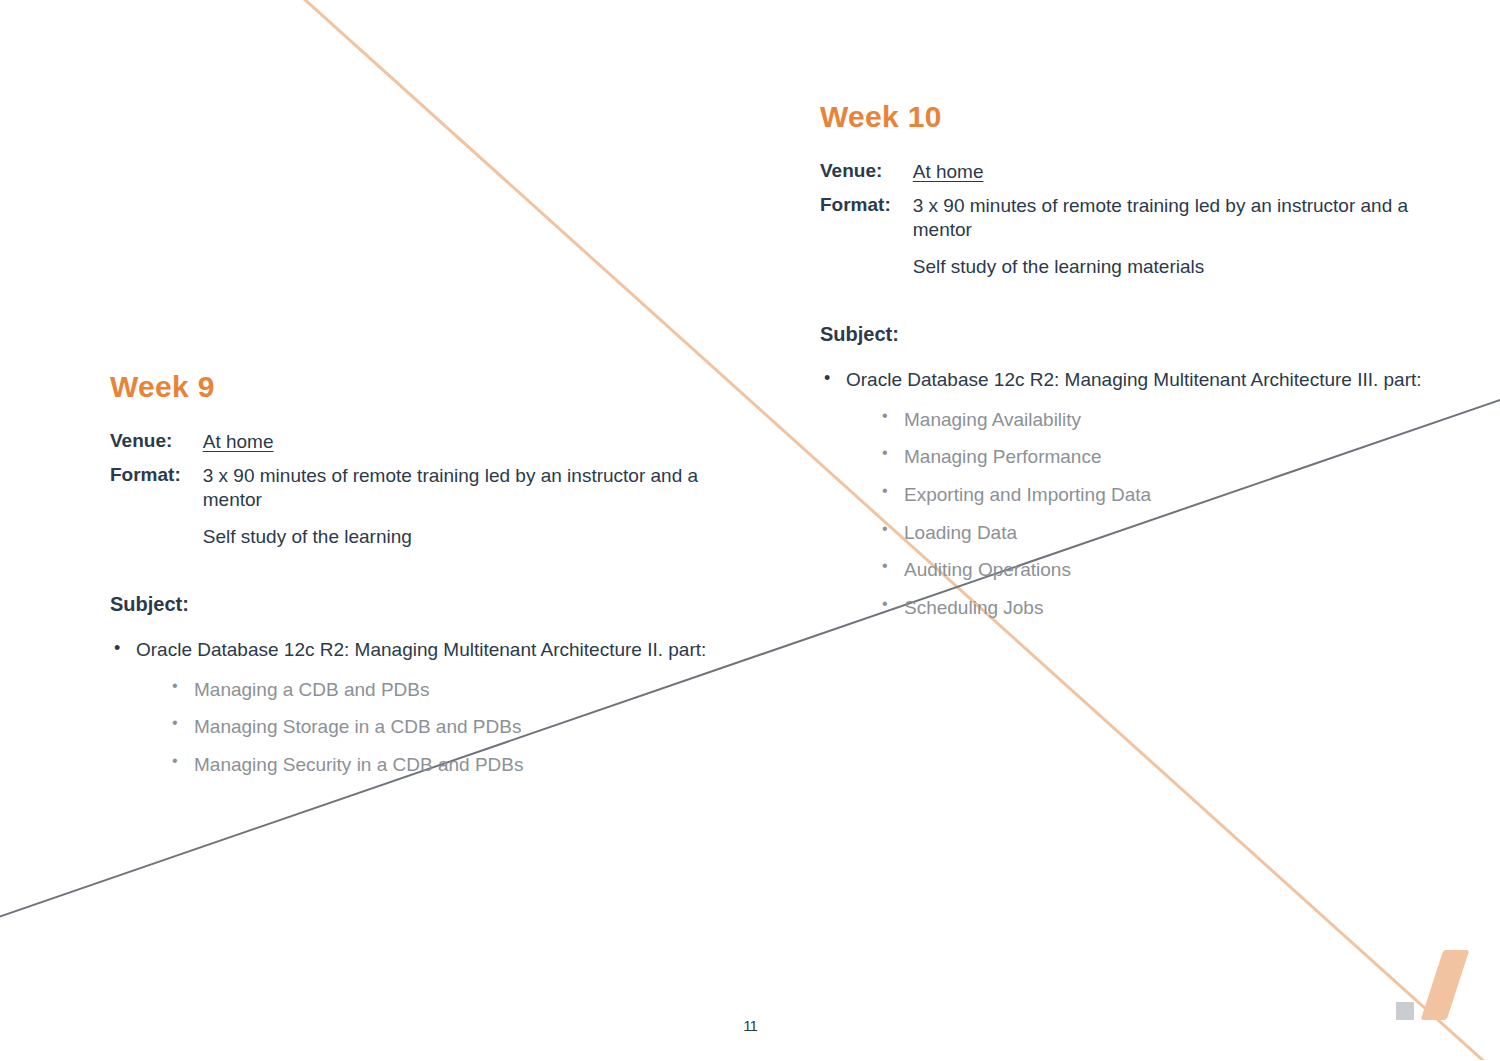Week 9
| Venue: | At home |
| Format: | 3 x 90 minutes of remote training led by an instructor and a mentor |
| | Self study of the learning |
Subject:
Oracle Database 12c R2: Managing Multitenant Architecture II. part:
Managing a CDB and PDBs
Managing Storage in a CDB and PDBs
Managing Security in a CDB and PDBs
Week 10
| Venue: | At home |
| Format: | 3 x 90 minutes of remote training led by an instructor and a mentor |
| | Self study of the learning materials |
Subject:
Oracle Database 12c R2: Managing Multitenant Architecture III. part:
Managing Availability
Managing Performance
Exporting and Importing Data
Loading Data
Auditing Operations
Scheduling Jobs
11